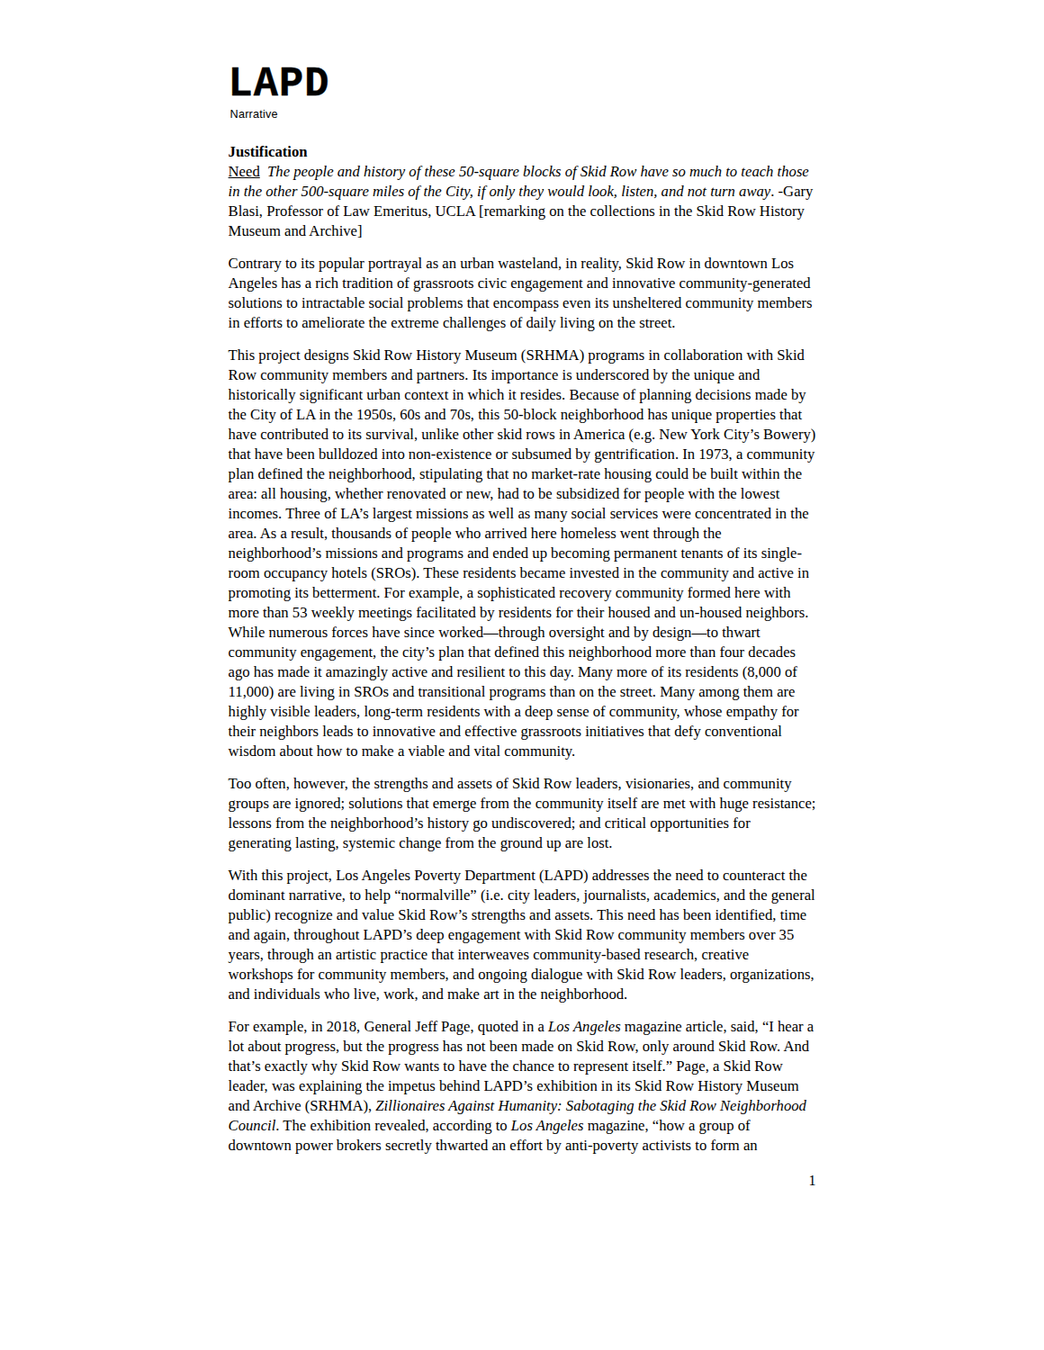LAPD
Narrative
Justification
Need The people and history of these 50-square blocks of Skid Row have so much to teach those in the other 500-square miles of the City, if only they would look, listen, and not turn away. -Gary Blasi, Professor of Law Emeritus, UCLA [remarking on the collections in the Skid Row History Museum and Archive]
Contrary to its popular portrayal as an urban wasteland, in reality, Skid Row in downtown Los Angeles has a rich tradition of grassroots civic engagement and innovative community-generated solutions to intractable social problems that encompass even its unsheltered community members in efforts to ameliorate the extreme challenges of daily living on the street.
This project designs Skid Row History Museum (SRHMA) programs in collaboration with Skid Row community members and partners. Its importance is underscored by the unique and historically significant urban context in which it resides. Because of planning decisions made by the City of LA in the 1950s, 60s and 70s, this 50-block neighborhood has unique properties that have contributed to its survival, unlike other skid rows in America (e.g. New York City’s Bowery) that have been bulldozed into non-existence or subsumed by gentrification. In 1973, a community plan defined the neighborhood, stipulating that no market-rate housing could be built within the area: all housing, whether renovated or new, had to be subsidized for people with the lowest incomes. Three of LA’s largest missions as well as many social services were concentrated in the area. As a result, thousands of people who arrived here homeless went through the neighborhood’s missions and programs and ended up becoming permanent tenants of its single-room occupancy hotels (SROs). These residents became invested in the community and active in promoting its betterment. For example, a sophisticated recovery community formed here with more than 53 weekly meetings facilitated by residents for their housed and un-housed neighbors. While numerous forces have since worked—through oversight and by design—to thwart community engagement, the city’s plan that defined this neighborhood more than four decades ago has made it amazingly active and resilient to this day. Many more of its residents (8,000 of 11,000) are living in SROs and transitional programs than on the street. Many among them are highly visible leaders, long-term residents with a deep sense of community, whose empathy for their neighbors leads to innovative and effective grassroots initiatives that defy conventional wisdom about how to make a viable and vital community.
Too often, however, the strengths and assets of Skid Row leaders, visionaries, and community groups are ignored; solutions that emerge from the community itself are met with huge resistance; lessons from the neighborhood’s history go undiscovered; and critical opportunities for generating lasting, systemic change from the ground up are lost.
With this project, Los Angeles Poverty Department (LAPD) addresses the need to counteract the dominant narrative, to help “normalville” (i.e. city leaders, journalists, academics, and the general public) recognize and value Skid Row’s strengths and assets. This need has been identified, time and again, throughout LAPD’s deep engagement with Skid Row community members over 35 years, through an artistic practice that interweaves community-based research, creative workshops for community members, and ongoing dialogue with Skid Row leaders, organizations, and individuals who live, work, and make art in the neighborhood.
For example, in 2018, General Jeff Page, quoted in a Los Angeles magazine article, said, “I hear a lot about progress, but the progress has not been made on Skid Row, only around Skid Row. And that’s exactly why Skid Row wants to have the chance to represent itself.” Page, a Skid Row leader, was explaining the impetus behind LAPD’s exhibition in its Skid Row History Museum and Archive (SRHMA), Zillionaires Against Humanity: Sabotaging the Skid Row Neighborhood Council. The exhibition revealed, according to Los Angeles magazine, “how a group of downtown power brokers secretly thwarted an effort by anti-poverty activists to form an
1